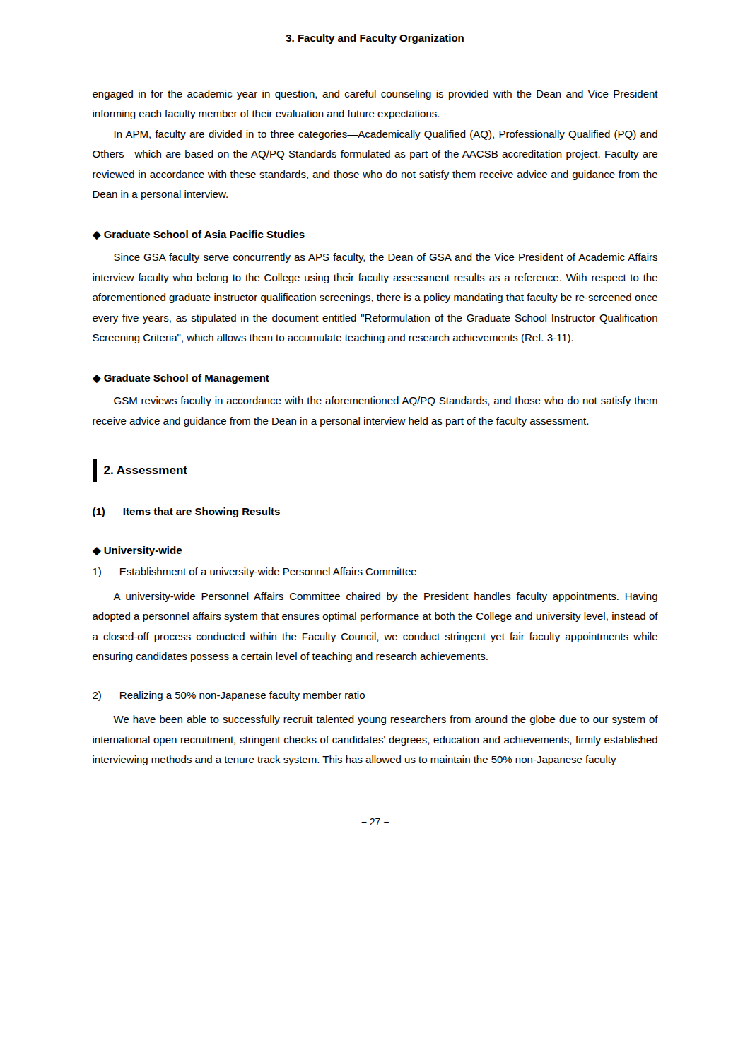3. Faculty and Faculty Organization
engaged in for the academic year in question, and careful counseling is provided with the Dean and Vice President informing each faculty member of their evaluation and future expectations.
In APM, faculty are divided in to three categories—Academically Qualified (AQ), Professionally Qualified (PQ) and Others—which are based on the AQ/PQ Standards formulated as part of the AACSB accreditation project. Faculty are reviewed in accordance with these standards, and those who do not satisfy them receive advice and guidance from the Dean in a personal interview.
◆ Graduate School of Asia Pacific Studies
Since GSA faculty serve concurrently as APS faculty, the Dean of GSA and the Vice President of Academic Affairs interview faculty who belong to the College using their faculty assessment results as a reference. With respect to the aforementioned graduate instructor qualification screenings, there is a policy mandating that faculty be re-screened once every five years, as stipulated in the document entitled "Reformulation of the Graduate School Instructor Qualification Screening Criteria", which allows them to accumulate teaching and research achievements (Ref. 3-11).
◆ Graduate School of Management
GSM reviews faculty in accordance with the aforementioned AQ/PQ Standards, and those who do not satisfy them receive advice and guidance from the Dean in a personal interview held as part of the faculty assessment.
2. Assessment
(1) Items that are Showing Results
◆ University-wide
1) Establishment of a university-wide Personnel Affairs Committee
A university-wide Personnel Affairs Committee chaired by the President handles faculty appointments. Having adopted a personnel affairs system that ensures optimal performance at both the College and university level, instead of a closed-off process conducted within the Faculty Council, we conduct stringent yet fair faculty appointments while ensuring candidates possess a certain level of teaching and research achievements.
2) Realizing a 50% non-Japanese faculty member ratio
We have been able to successfully recruit talented young researchers from around the globe due to our system of international open recruitment, stringent checks of candidates' degrees, education and achievements, firmly established interviewing methods and a tenure track system. This has allowed us to maintain the 50% non-Japanese faculty
− 27 −